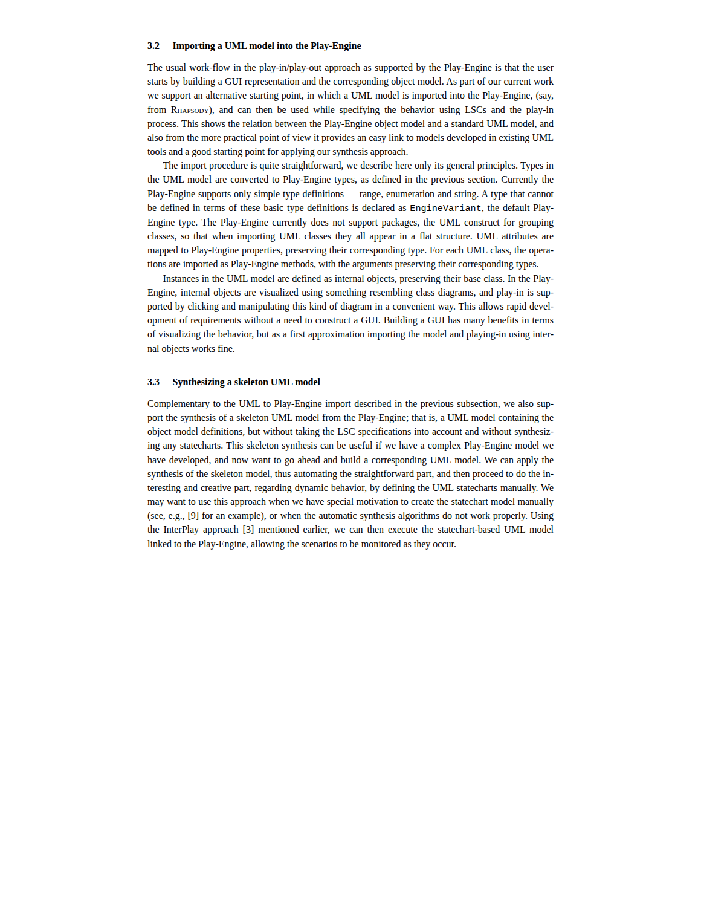3.2 Importing a UML model into the Play-Engine
The usual work-flow in the play-in/play-out approach as supported by the Play-Engine is that the user starts by building a GUI representation and the corresponding object model. As part of our current work we support an alternative starting point, in which a UML model is imported into the Play-Engine, (say, from Rhapsody), and can then be used while specifying the behavior using LSCs and the play-in process. This shows the relation between the Play-Engine object model and a standard UML model, and also from the more practical point of view it provides an easy link to models developed in existing UML tools and a good starting point for applying our synthesis approach.
The import procedure is quite straightforward, we describe here only its general principles. Types in the UML model are converted to Play-Engine types, as defined in the previous section. Currently the Play-Engine supports only simple type definitions — range, enumeration and string. A type that cannot be defined in terms of these basic type definitions is declared as EngineVariant, the default Play-Engine type. The Play-Engine currently does not support packages, the UML construct for grouping classes, so that when importing UML classes they all appear in a flat structure. UML attributes are mapped to Play-Engine properties, preserving their corresponding type. For each UML class, the operations are imported as Play-Engine methods, with the arguments preserving their corresponding types.
Instances in the UML model are defined as internal objects, preserving their base class. In the Play-Engine, internal objects are visualized using something resembling class diagrams, and play-in is supported by clicking and manipulating this kind of diagram in a convenient way. This allows rapid development of requirements without a need to construct a GUI. Building a GUI has many benefits in terms of visualizing the behavior, but as a first approximation importing the model and playing-in using internal objects works fine.
3.3 Synthesizing a skeleton UML model
Complementary to the UML to Play-Engine import described in the previous subsection, we also support the synthesis of a skeleton UML model from the Play-Engine; that is, a UML model containing the object model definitions, but without taking the LSC specifications into account and without synthesizing any statecharts. This skeleton synthesis can be useful if we have a complex Play-Engine model we have developed, and now want to go ahead and build a corresponding UML model. We can apply the synthesis of the skeleton model, thus automating the straightforward part, and then proceed to do the interesting and creative part, regarding dynamic behavior, by defining the UML statecharts manually. We may want to use this approach when we have special motivation to create the statechart model manually (see, e.g., [9] for an example), or when the automatic synthesis algorithms do not work properly. Using the InterPlay approach [3] mentioned earlier, we can then execute the statechart-based UML model linked to the Play-Engine, allowing the scenarios to be monitored as they occur.